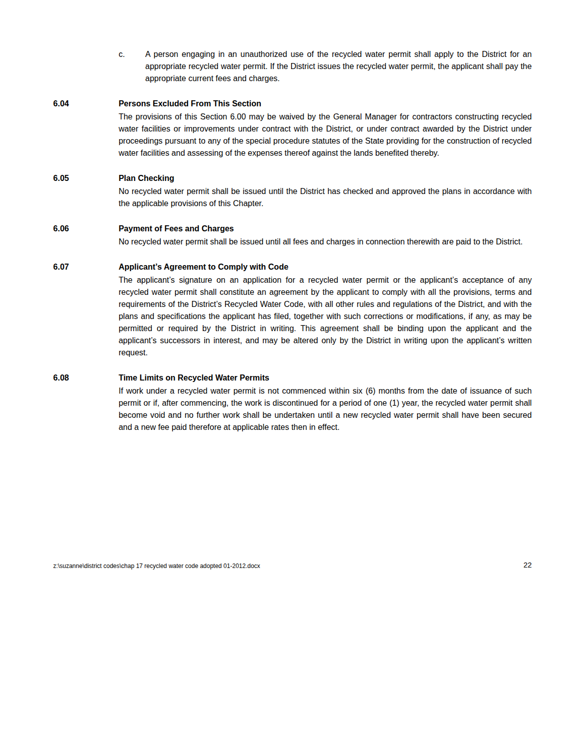c.
A person engaging in an unauthorized use of the recycled water permit shall apply to the District for an appropriate recycled water permit. If the District issues the recycled water permit, the applicant shall pay the appropriate current fees and charges.
6.04
Persons Excluded From This Section
The provisions of this Section 6.00 may be waived by the General Manager for contractors constructing recycled water facilities or improvements under contract with the District, or under contract awarded by the District under proceedings pursuant to any of the special procedure statutes of the State providing for the construction of recycled water facilities and assessing of the expenses thereof against the lands benefited thereby.
6.05
Plan Checking
No recycled water permit shall be issued until the District has checked and approved the plans in accordance with the applicable provisions of this Chapter.
6.06
Payment of Fees and Charges
No recycled water permit shall be issued until all fees and charges in connection therewith are paid to the District.
6.07
Applicant’s Agreement to Comply with Code
The applicant’s signature on an application for a recycled water permit or the applicant’s acceptance of any recycled water permit shall constitute an agreement by the applicant to comply with all the provisions, terms and requirements of the District’s Recycled Water Code, with all other rules and regulations of the District, and with the plans and specifications the applicant has filed, together with such corrections or modifications, if any, as may be permitted or required by the District in writing. This agreement shall be binding upon the applicant and the applicant’s successors in interest, and may be altered only by the District in writing upon the applicant’s written request.
6.08
Time Limits on Recycled Water Permits
If work under a recycled water permit is not commenced within six (6) months from the date of issuance of such permit or if, after commencing, the work is discontinued for a period of one (1) year, the recycled water permit shall become void and no further work shall be undertaken until a new recycled water permit shall have been secured and a new fee paid therefore at applicable rates then in effect.
z:\suzanne\district codes\chap 17 recycled water code adopted 01-2012.docx
22